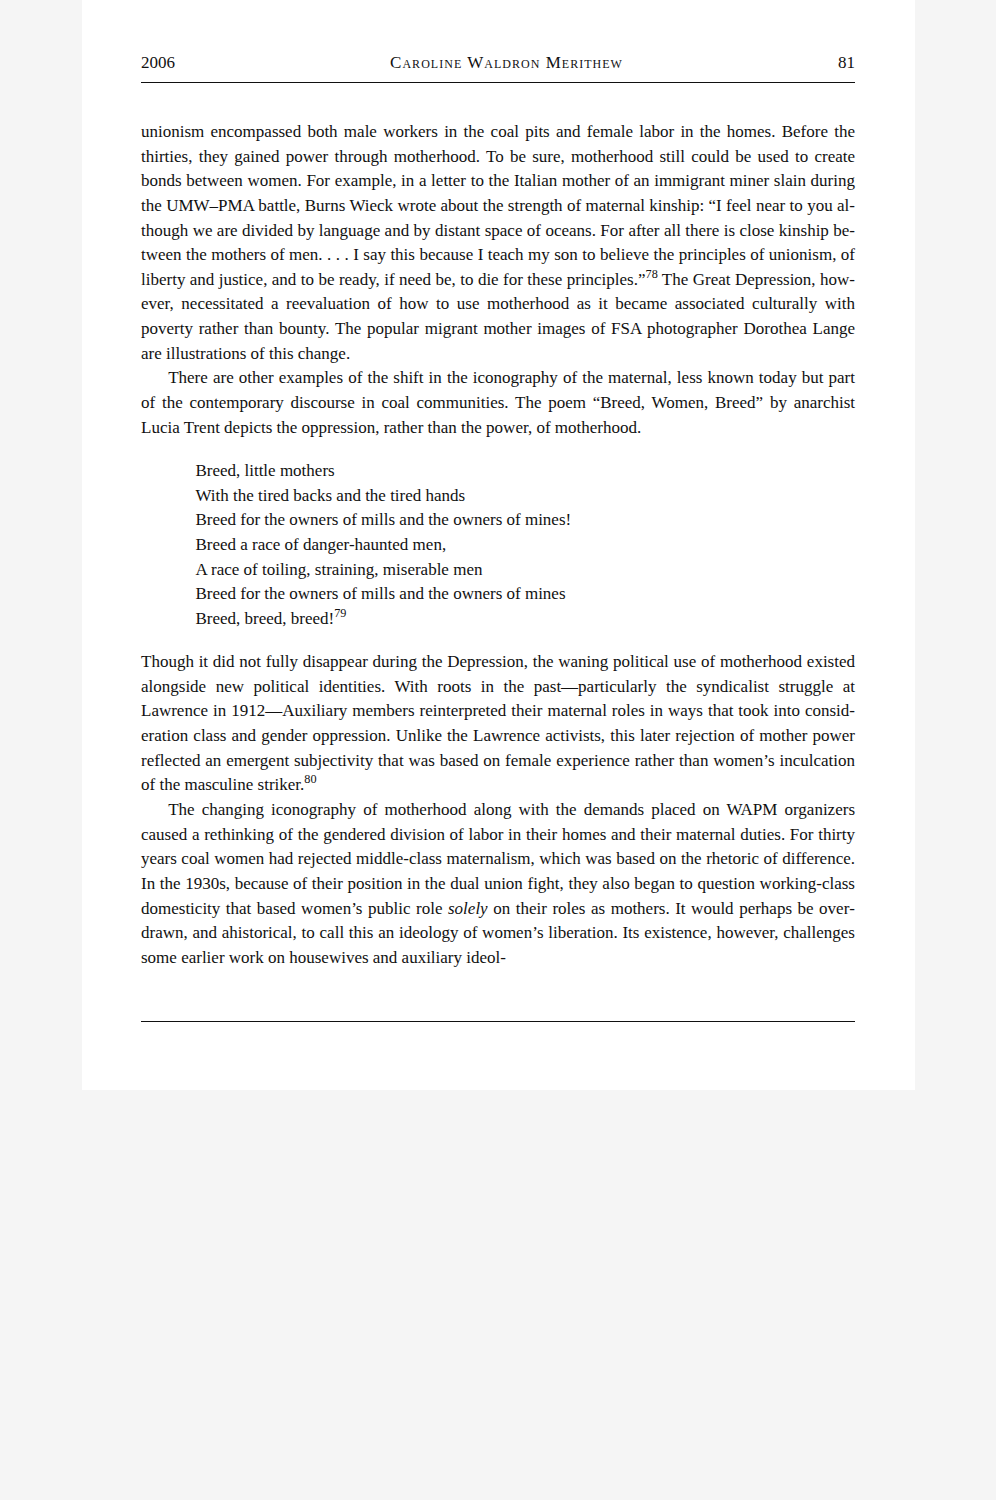2006 Caroline Waldron Merithew 81
unionism encompassed both male workers in the coal pits and female labor in the homes. Before the thirties, they gained power through motherhood. To be sure, motherhood still could be used to create bonds between women. For example, in a letter to the Italian mother of an immigrant miner slain during the UMW–PMA battle, Burns Wieck wrote about the strength of maternal kinship: “I feel near to you although we are divided by language and by distant space of oceans. For after all there is close kinship between the mothers of men. . . . I say this because I teach my son to believe the principles of unionism, of liberty and justice, and to be ready, if need be, to die for these principles.”78 The Great Depression, however, necessitated a reevaluation of how to use motherhood as it became associated culturally with poverty rather than bounty. The popular migrant mother images of FSA photographer Dorothea Lange are illustrations of this change.
There are other examples of the shift in the iconography of the maternal, less known today but part of the contemporary discourse in coal communities. The poem “Breed, Women, Breed” by anarchist Lucia Trent depicts the oppression, rather than the power, of motherhood.
Breed, little mothers
With the tired backs and the tired hands
Breed for the owners of mills and the owners of mines!
Breed a race of danger-haunted men,
A race of toiling, straining, miserable men
Breed for the owners of mills and the owners of mines
Breed, breed, breed!79
Though it did not fully disappear during the Depression, the waning political use of motherhood existed alongside new political identities. With roots in the past—particularly the syndicalist struggle at Lawrence in 1912—Auxiliary members reinterpreted their maternal roles in ways that took into consideration class and gender oppression. Unlike the Lawrence activists, this later rejection of mother power reflected an emergent subjectivity that was based on female experience rather than women’s inculcation of the masculine striker.80
The changing iconography of motherhood along with the demands placed on WAPM organizers caused a rethinking of the gendered division of labor in their homes and their maternal duties. For thirty years coal women had rejected middle-class maternalism, which was based on the rhetoric of difference. In the 1930s, because of their position in the dual union fight, they also began to question working-class domesticity that based women’s public role solely on their roles as mothers. It would perhaps be overdrawn, and ahistorical, to call this an ideology of women’s liberation. Its existence, however, challenges some earlier work on housewives and auxiliary ideol-